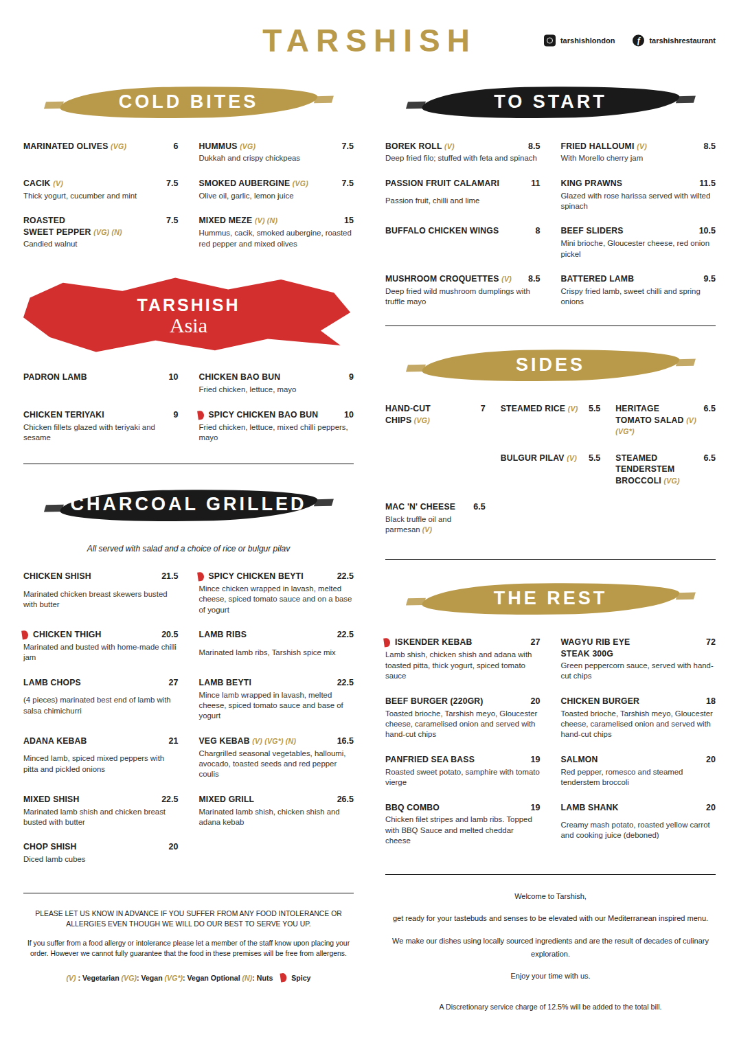TARSHISH
tarshishlondon tarshishrestaurant
COLD BITES
MARINATED OLIVES (VG)
6
HUMMUS (VG)
7.5
Dukkah and crispy chickpeas
CACIK (V)
7.5
Thick yogurt, cucumber and mint
SMOKED AUBERGINE (VG)
7.5
Olive oil, garlic, lemon juice
ROASTED
SWEET PEPPER (VG) (N)
7.5
Candied walnut
MIXED MEZE (V) (N)
15
Hummus, cacik, smoked aubergine, roasted red pepper and mixed olives
TARSHISH
Asia
PADRON LAMB
10
CHICKEN BAO BUN
9
Fried chicken, lettuce, mayo
CHICKEN TERIYAKI
9
Chicken fillets glazed with teriyaki and sesame
SPICY CHICKEN BAO BUN
10
Fried chicken, lettuce, mixed chilli peppers, mayo
CHARCOAL GRILLED
All served with salad and a choice of rice or bulgur pilav
CHICKEN SHISH
21.5
Marinated chicken breast skewers busted with butter
SPICY CHICKEN BEYTI
22.5
Mince chicken wrapped in lavash, melted cheese, spiced tomato sauce and on a base of yogurt
CHICKEN THIGH
20.5
Marinated and busted with home-made chilli jam
LAMB RIBS
22.5
Marinated lamb ribs, Tarshish spice mix
LAMB CHOPS
27
(4 pieces) marinated best end of lamb with salsa chimichurri
LAMB BEYTI
22.5
Mince lamb wrapped in lavash, melted cheese, spiced tomato sauce and base of yogurt
ADANA KEBAB
21
Minced lamb, spiced mixed peppers with pitta and pickled onions
VEG KEBAB (V) (VG*) (N)
16.5
Chargrilled seasonal vegetables, halloumi, avocado, toasted seeds and red pepper coulis
MIXED SHISH
22.5
Marinated lamb shish and chicken breast busted with butter
MIXED GRILL
26.5
Marinated lamb shish, chicken shish and adana kebab
CHOP SHISH
20
Diced lamb cubes
PLEASE LET US KNOW IN ADVANCE IF YOU SUFFER FROM ANY FOOD INTOLERANCE OR ALLERGIES EVEN THOUGH WE WILL DO OUR BEST TO SERVE YOU UP.
If you suffer from a food allergy or intolerance please let a member of the staff know upon placing your order. However we cannot fully guarantee that the food in these premises will be free from allergens.
(V) : Vegetarian (VG): Vegan (VG*): Vegan Optional (N): Nuts Spicy
TO START
BOREK ROLL (V)
8.5
Deep fried filo; stuffed with feta and spinach
FRIED HALLOUMI (V)
8.5
With Morello cherry jam
PASSION FRUIT CALAMARI
11
Passion fruit, chilli and lime
KING PRAWNS
11.5
Glazed with rose harissa served with wilted spinach
BUFFALO CHICKEN WINGS
8
BEEF SLIDERS
10.5
Mini brioche, Gloucester cheese, red onion pickel
MUSHROOM CROQUETTES (V)
8.5
Deep fried wild mushroom dumplings with truffle mayo
BATTERED LAMB
9.5
Crispy fried lamb, sweet chilli and spring onions
SIDES
HAND-CUT
CHIPS (VG)
7
STEAMED RICE (V)
5.5
HERITAGE
TOMATO SALAD (V) (VG*)
6.5
BULGUR PILAV (V)
5.5
STEAMED
TENDERSTEM
BROCCOLI (VG)
6.5
MAC 'n' CHEESE
6.5
Black truffle oil and parmesan (V)
THE REST
ISKENDER KEBAB
27
Lamb shish, chicken shish and adana with toasted pitta, thick yogurt, spiced tomato sauce
WAGYU RIB EYE
STEAK 300G
72
Green peppercorn sauce, served with hand-cut chips
BEEF BURGER (220gr)
20
Toasted brioche, Tarshish meyo, Gloucester cheese, caramelised onion and served with hand-cut chips
CHICKEN BURGER
18
Toasted brioche, Tarshish meyo, Gloucester cheese, caramelised onion and served with hand-cut chips
PANFRIED SEA BASS
19
Roasted sweet potato, samphire with tomato vierge
SALMON
20
Red pepper, romesco and steamed tenderstem broccoli
BBQ COMBO
19
Chicken filet stripes and lamb ribs. Topped with BBQ Sauce and melted cheddar cheese
LAMB SHANK
20
Creamy mash potato, roasted yellow carrot and cooking juice (deboned)
Welcome to Tarshish,
get ready for your tastebuds and senses to be elevated with our Mediterranean inspired menu.
We make our dishes using locally sourced ingredients and are the result of decades of culinary exploration.
Enjoy your time with us.
A Discretionary service charge of 12.5% will be added to the total bill.